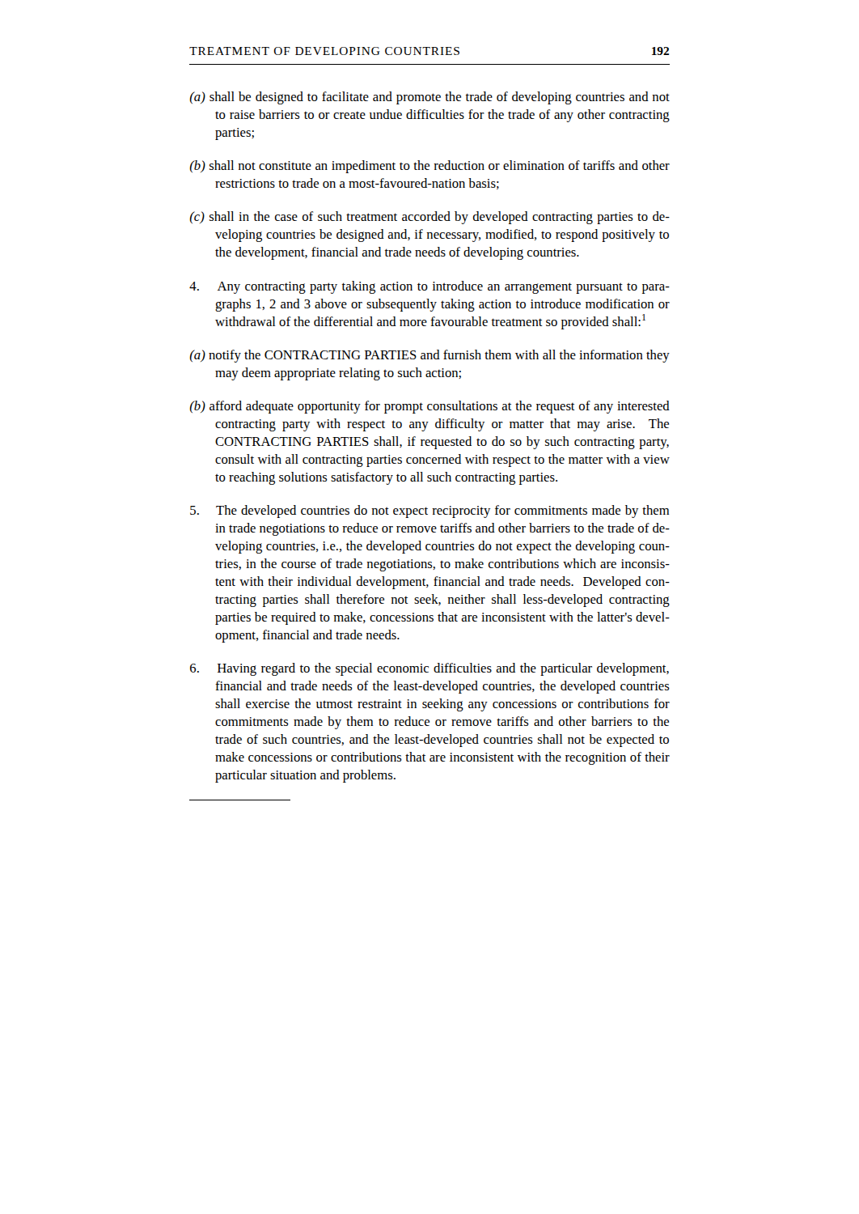Treatment of Developing Countries 192
(a) shall be designed to facilitate and promote the trade of developing countries and not to raise barriers to or create undue difficulties for the trade of any other contracting parties;
(b) shall not constitute an impediment to the reduction or elimination of tariffs and other restrictions to trade on a most-favoured-nation basis;
(c) shall in the case of such treatment accorded by developed contracting parties to developing countries be designed and, if necessary, modified, to respond positively to the development, financial and trade needs of developing countries.
4. Any contracting party taking action to introduce an arrangement pursuant to paragraphs 1, 2 and 3 above or subsequently taking action to introduce modification or withdrawal of the differential and more favourable treatment so provided shall:1
(a) notify the Contracting Parties and furnish them with all the information they may deem appropriate relating to such action;
(b) afford adequate opportunity for prompt consultations at the request of any interested contracting party with respect to any difficulty or matter that may arise. The Contracting Parties shall, if requested to do so by such contracting party, consult with all contracting parties concerned with respect to the matter with a view to reaching solutions satisfactory to all such contracting parties.
5. The developed countries do not expect reciprocity for commitments made by them in trade negotiations to reduce or remove tariffs and other barriers to the trade of developing countries, i.e., the developed countries do not expect the developing countries, in the course of trade negotiations, to make contributions which are inconsistent with their individual development, financial and trade needs. Developed contracting parties shall therefore not seek, neither shall less-developed contracting parties be required to make, concessions that are inconsistent with the latter's development, financial and trade needs.
6. Having regard to the special economic difficulties and the particular development, financial and trade needs of the least-developed countries, the developed countries shall exercise the utmost restraint in seeking any concessions or contributions for commitments made by them to reduce or remove tariffs and other barriers to the trade of such countries, and the least-developed countries shall not be expected to make concessions or contributions that are inconsistent with the recognition of their particular situation and problems.